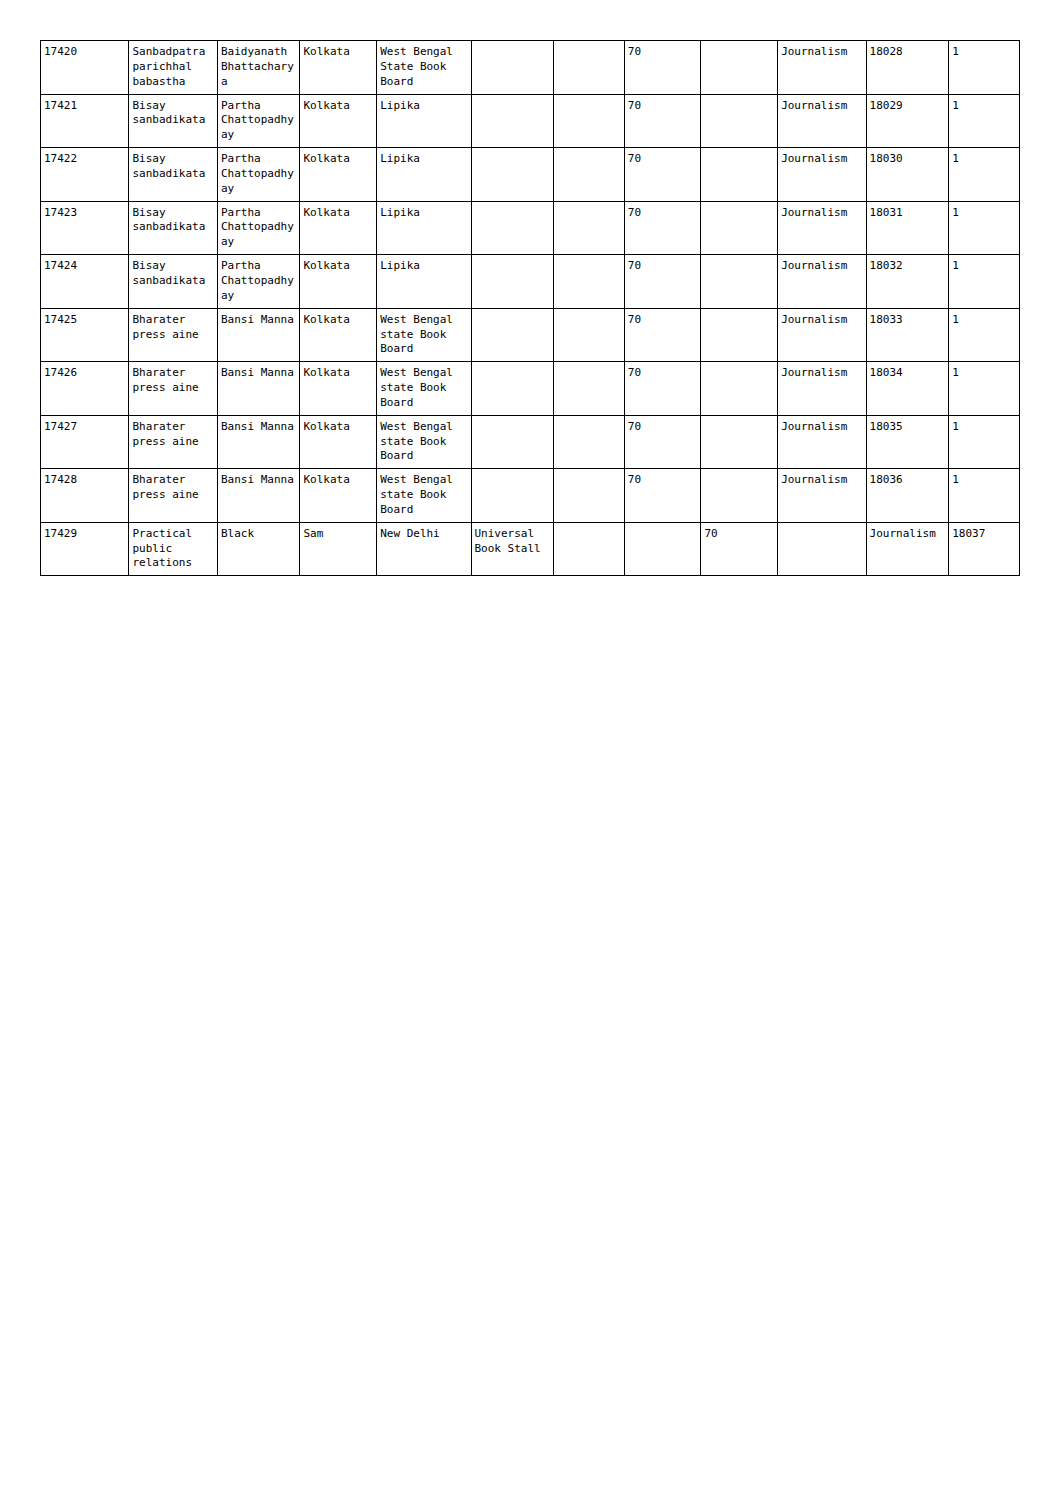| 17420 | Sanbadpatra parichhal babastha | Baidyanath Bhattacharya | Kolkata | West Bengal State Book Board | | | 70 | | Journalism | 18028 | 1 |
| 17421 | Bisay sanbadikata | Partha Chattopadhyay | Kolkata | Lipika | | | 70 | | Journalism | 18029 | 1 |
| 17422 | Bisay sanbadikata | Partha Chattopadhyay | Kolkata | Lipika | | | 70 | | Journalism | 18030 | 1 |
| 17423 | Bisay sanbadikata | Partha Chattopadhyay | Kolkata | Lipika | | | 70 | | Journalism | 18031 | 1 |
| 17424 | Bisay sanbadikata | Partha Chattopadhyay | Kolkata | Lipika | | | 70 | | Journalism | 18032 | 1 |
| 17425 | Bharater press aine | Bansi Manna | Kolkata | West Bengal state Book Board | | | 70 | | Journalism | 18033 | 1 |
| 17426 | Bharater press aine | Bansi Manna | Kolkata | West Bengal state Book Board | | | 70 | | Journalism | 18034 | 1 |
| 17427 | Bharater press aine | Bansi Manna | Kolkata | West Bengal state Book Board | | | 70 | | Journalism | 18035 | 1 |
| 17428 | Bharater press aine | Bansi Manna | Kolkata | West Bengal state Book Board | | | 70 | | Journalism | 18036 | 1 |
| 17429 | Practical public relations | Black | Sam | New Delhi | Universal Book Stall | | | 70 | | Journalism | 18037 |